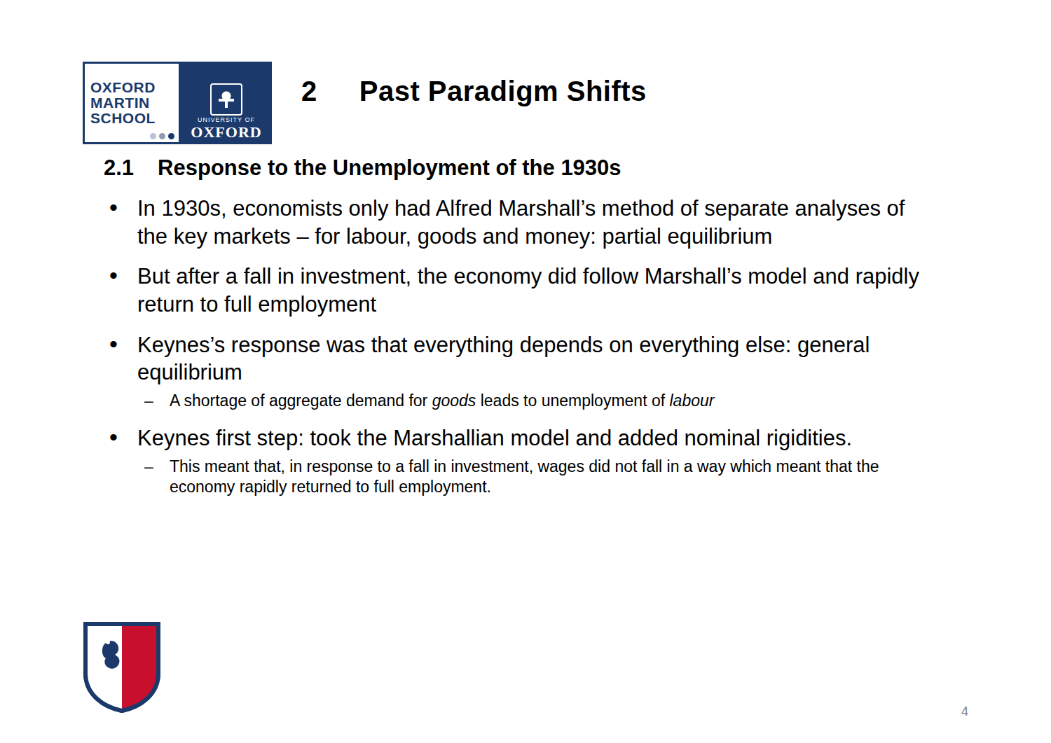OXFORD MARTIN SCHOOL
UNIVERSITY OF
OXFORD
2 Past Paradigm Shifts
2.1 Response to the Unemployment of the 1930s
In 1930s, economists only had Alfred Marshall’s method of separate analyses of the key markets – for labour, goods and money: partial equilibrium
But after a fall in investment, the economy did follow Marshall’s model and rapidly return to full employment
Keynes’s response was that everything depends on everything else: general equilibrium
A shortage of aggregate demand for goods leads to unemployment of labour
Keynes first step: took the Marshallian model and added nominal rigidities.
This meant that, in response to a fall in investment, wages did not fall in a way which meant that the economy rapidly returned to full employment.
4